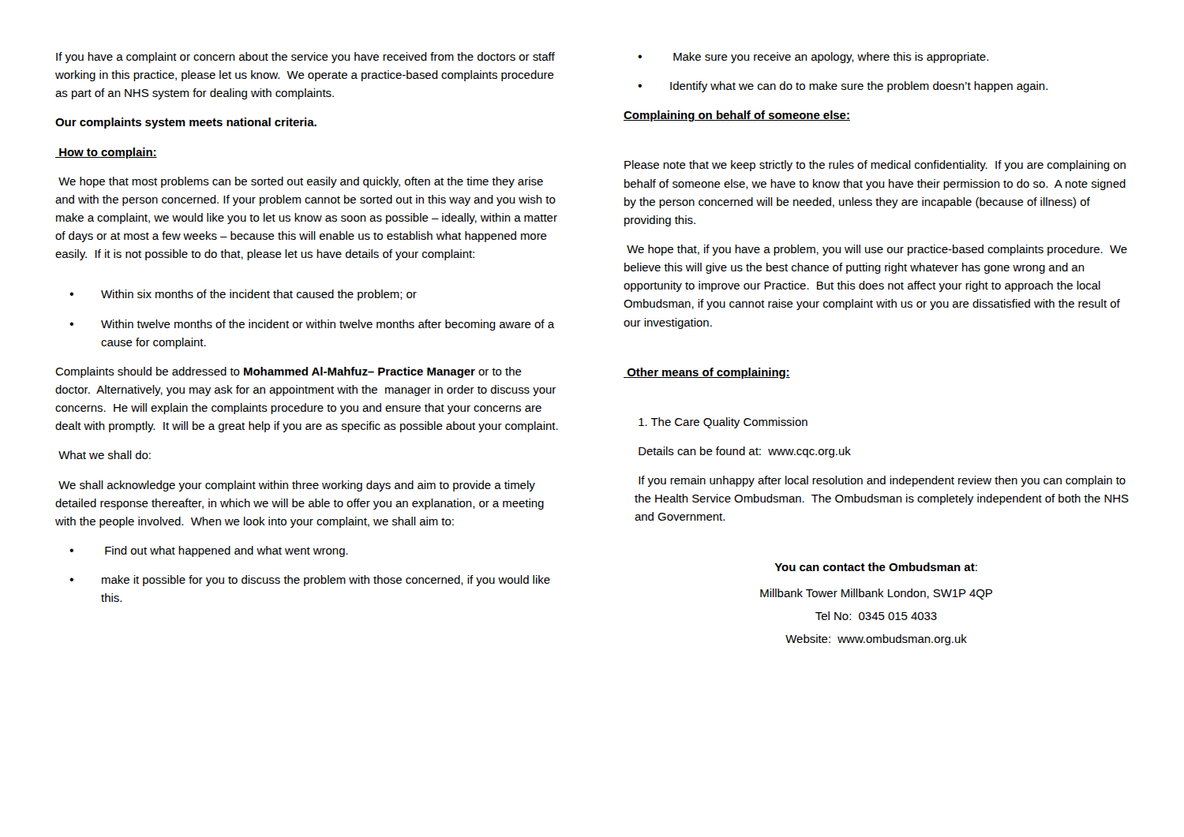If you have a complaint or concern about the service you have received from the doctors or staff working in this practice, please let us know. We operate a practice-based complaints procedure as part of an NHS system for dealing with complaints.
Our complaints system meets national criteria.
How to complain:
We hope that most problems can be sorted out easily and quickly, often at the time they arise and with the person concerned. If your problem cannot be sorted out in this way and you wish to make a complaint, we would like you to let us know as soon as possible – ideally, within a matter of days or at most a few weeks – because this will enable us to establish what happened more easily. If it is not possible to do that, please let us have details of your complaint:
Within six months of the incident that caused the problem; or
Within twelve months of the incident or within twelve months after becoming aware of a cause for complaint.
Complaints should be addressed to Mohammed Al-Mahfuz– Practice Manager or to the doctor. Alternatively, you may ask for an appointment with the manager in order to discuss your concerns. He will explain the complaints procedure to you and ensure that your concerns are dealt with promptly. It will be a great help if you are as specific as possible about your complaint.
What we shall do:
We shall acknowledge your complaint within three working days and aim to provide a timely detailed response thereafter, in which we will be able to offer you an explanation, or a meeting with the people involved. When we look into your complaint, we shall aim to:
Find out what happened and what went wrong.
make it possible for you to discuss the problem with those concerned, if you would like this.
Make sure you receive an apology, where this is appropriate.
Identify what we can do to make sure the problem doesn’t happen again.
Complaining on behalf of someone else:
Please note that we keep strictly to the rules of medical confidentiality. If you are complaining on behalf of someone else, we have to know that you have their permission to do so. A note signed by the person concerned will be needed, unless they are incapable (because of illness) of providing this.
We hope that, if you have a problem, you will use our practice-based complaints procedure. We believe this will give us the best chance of putting right whatever has gone wrong and an opportunity to improve our Practice. But this does not affect your right to approach the local Ombudsman, if you cannot raise your complaint with us or you are dissatisfied with the result of our investigation.
Other means of complaining:
1. The Care Quality Commission
Details can be found at: www.cqc.org.uk
If you remain unhappy after local resolution and independent review then you can complain to the Health Service Ombudsman. The Ombudsman is completely independent of both the NHS and Government.
You can contact the Ombudsman at:
Millbank Tower Millbank London, SW1P 4QP
Tel No: 0345 015 4033
Website: www.ombudsman.org.uk